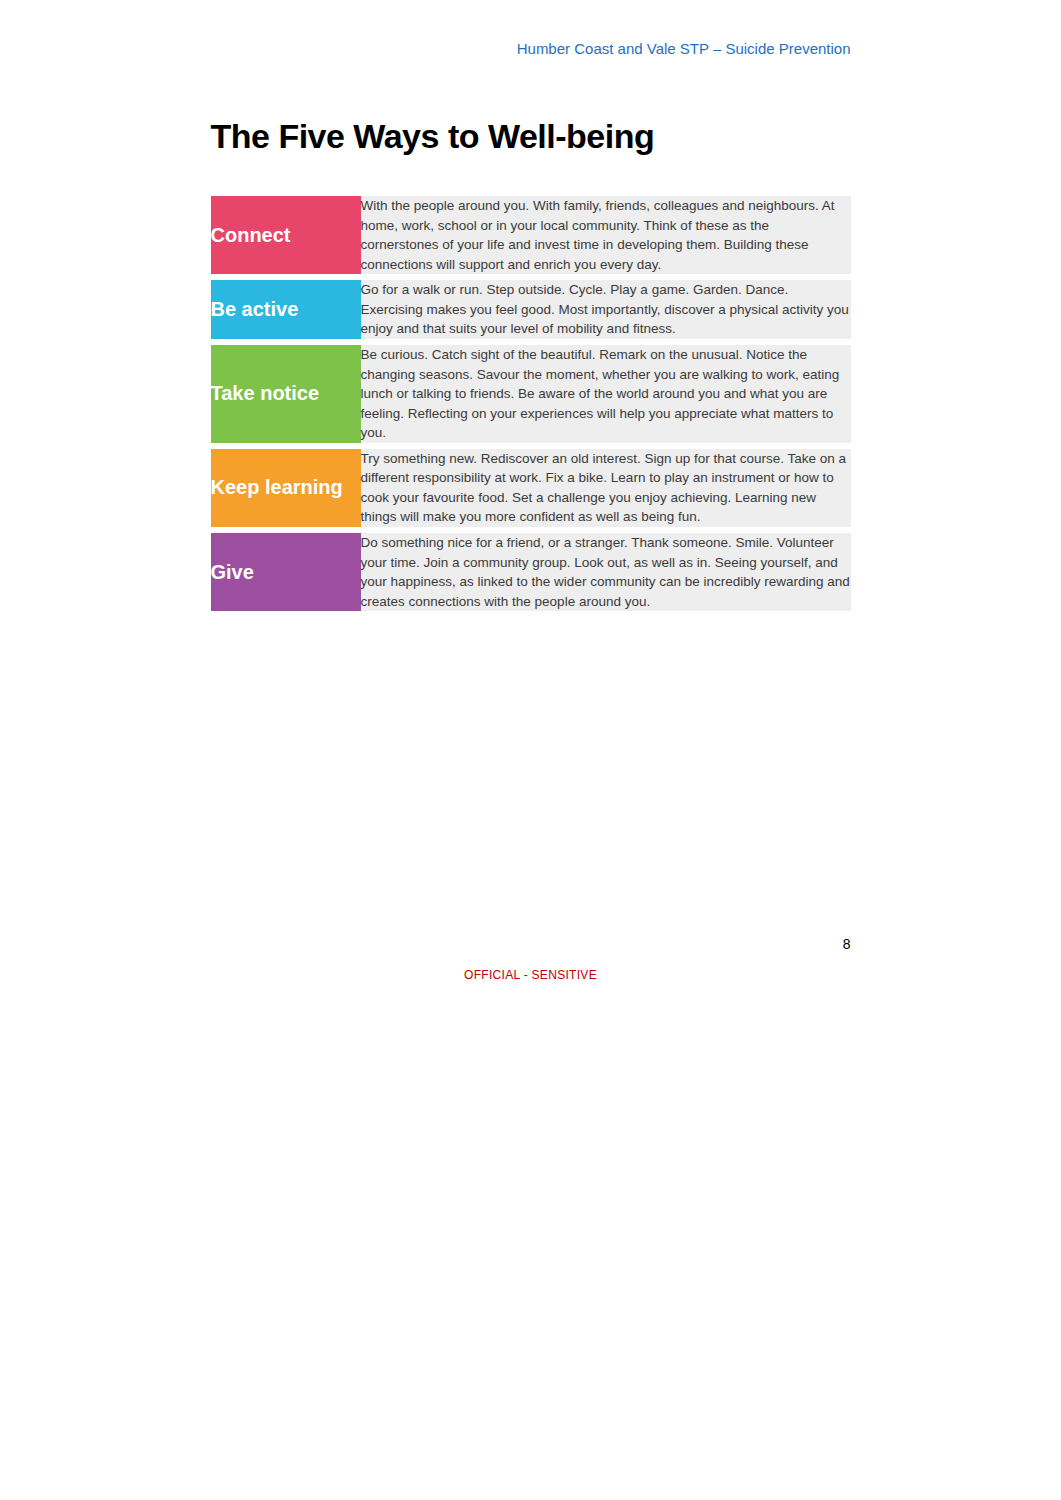Humber Coast and Vale STP – Suicide Prevention
The Five Ways to Well-being
| Connect | With the people around you. With family, friends, colleagues and neighbours. At home, work, school or in your local community. Think of these as the cornerstones of your life and invest time in developing them. Building these connections will support and enrich you every day. |
| Be active | Go for a walk or run. Step outside. Cycle. Play a game. Garden. Dance. Exercising makes you feel good. Most importantly, discover a physical activity you enjoy and that suits your level of mobility and fitness. |
| Take notice | Be curious. Catch sight of the beautiful. Remark on the unusual. Notice the changing seasons. Savour the moment, whether you are walking to work, eating lunch or talking to friends. Be aware of the world around you and what you are feeling. Reflecting on your experiences will help you appreciate what matters to you. |
| Keep learning | Try something new. Rediscover an old interest. Sign up for that course. Take on a different responsibility at work. Fix a bike. Learn to play an instrument or how to cook your favourite food. Set a challenge you enjoy achieving. Learning new things will make you more confident as well as being fun. |
| Give | Do something nice for a friend, or a stranger. Thank someone. Smile. Volunteer your time. Join a community group. Look out, as well as in. Seeing yourself, and your happiness, as linked to the wider community can be incredibly rewarding and creates connections with the people around you. |
8
OFFICIAL - SENSITIVE